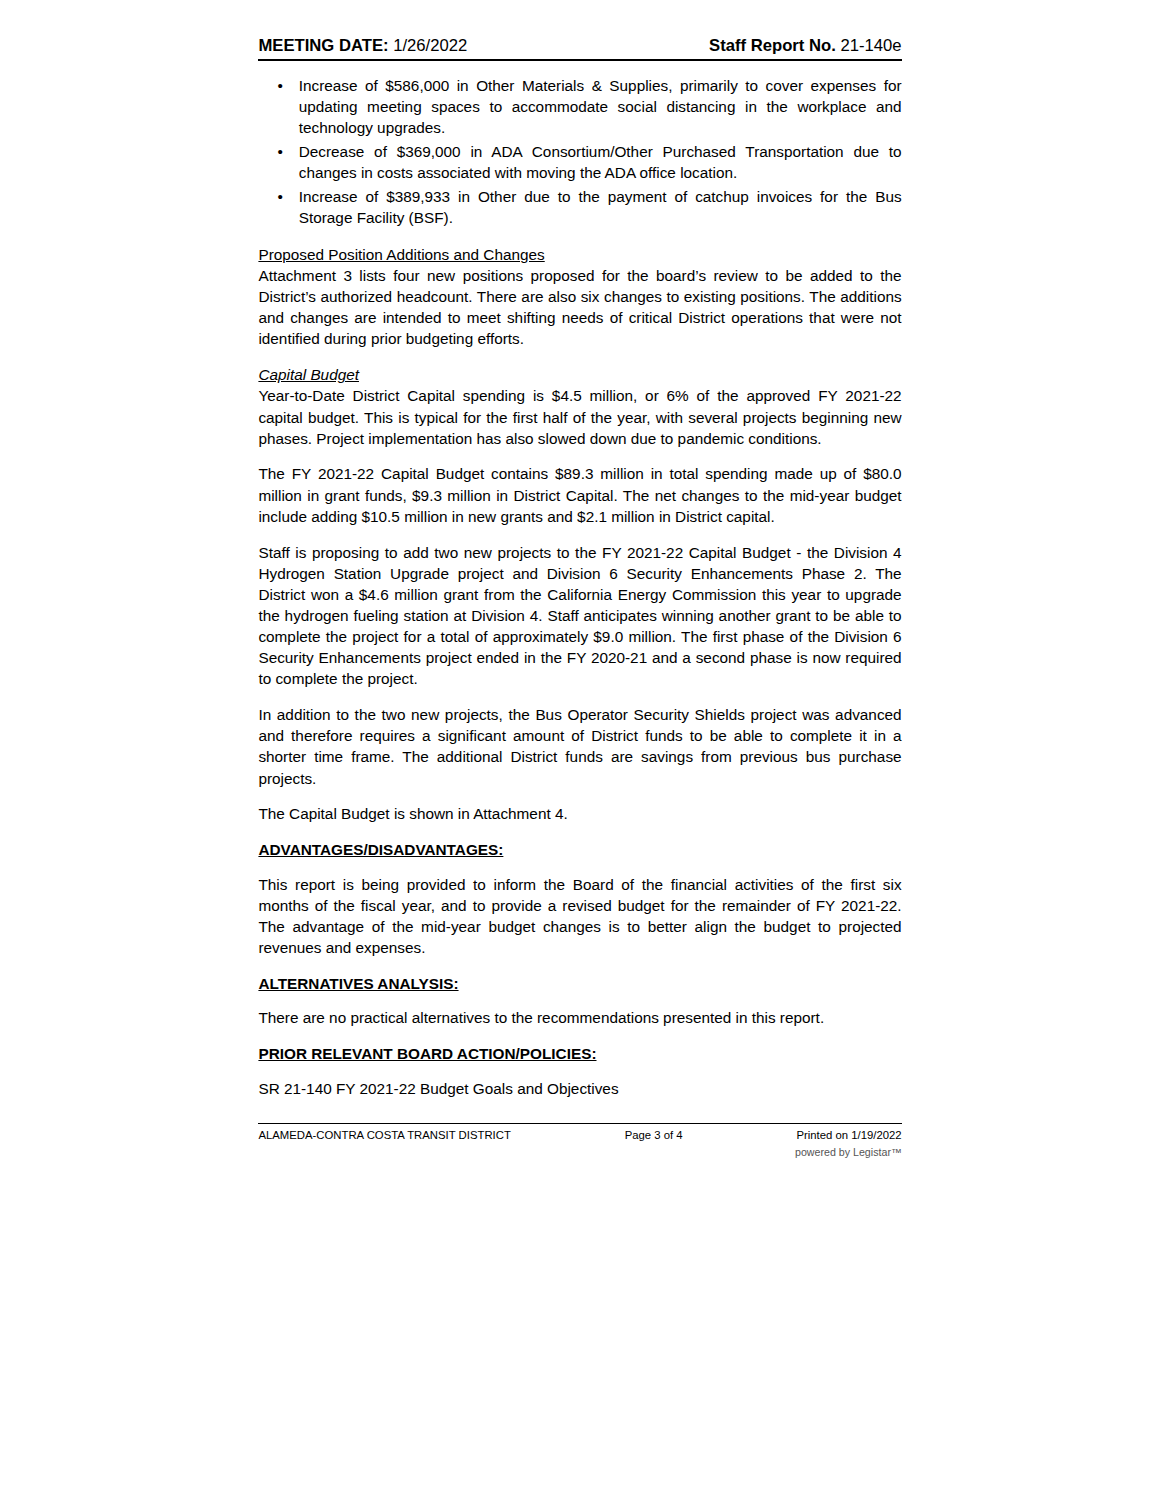MEETING DATE: 1/26/2022
Staff Report No. 21-140e
Increase of $586,000 in Other Materials & Supplies, primarily to cover expenses for updating meeting spaces to accommodate social distancing in the workplace and technology upgrades.
Decrease of $369,000 in ADA Consortium/Other Purchased Transportation due to changes in costs associated with moving the ADA office location.
Increase of $389,933 in Other due to the payment of catchup invoices for the Bus Storage Facility (BSF).
Proposed Position Additions and Changes
Attachment 3 lists four new positions proposed for the board’s review to be added to the District’s authorized headcount. There are also six changes to existing positions. The additions and changes are intended to meet shifting needs of critical District operations that were not identified during prior budgeting efforts.
Capital Budget
Year-to-Date District Capital spending is $4.5 million, or 6% of the approved FY 2021-22 capital budget. This is typical for the first half of the year, with several projects beginning new phases. Project implementation has also slowed down due to pandemic conditions.
The FY 2021-22 Capital Budget contains $89.3 million in total spending made up of $80.0 million in grant funds, $9.3 million in District Capital. The net changes to the mid-year budget include adding $10.5 million in new grants and $2.1 million in District capital.
Staff is proposing to add two new projects to the FY 2021-22 Capital Budget - the Division 4 Hydrogen Station Upgrade project and Division 6 Security Enhancements Phase 2. The District won a $4.6 million grant from the California Energy Commission this year to upgrade the hydrogen fueling station at Division 4. Staff anticipates winning another grant to be able to complete the project for a total of approximately $9.0 million. The first phase of the Division 6 Security Enhancements project ended in the FY 2020-21 and a second phase is now required to complete the project.
In addition to the two new projects, the Bus Operator Security Shields project was advanced and therefore requires a significant amount of District funds to be able to complete it in a shorter time frame. The additional District funds are savings from previous bus purchase projects.
The Capital Budget is shown in Attachment 4.
ADVANTAGES/DISADVANTAGES:
This report is being provided to inform the Board of the financial activities of the first six months of the fiscal year, and to provide a revised budget for the remainder of FY 2021-22. The advantage of the mid-year budget changes is to better align the budget to projected revenues and expenses.
ALTERNATIVES ANALYSIS:
There are no practical alternatives to the recommendations presented in this report.
PRIOR RELEVANT BOARD ACTION/POLICIES:
SR 21-140 FY 2021-22 Budget Goals and Objectives
ALAMEDA-CONTRA COSTA TRANSIT DISTRICT
Page 3 of 4
Printed on 1/19/2022
powered by Legistar™